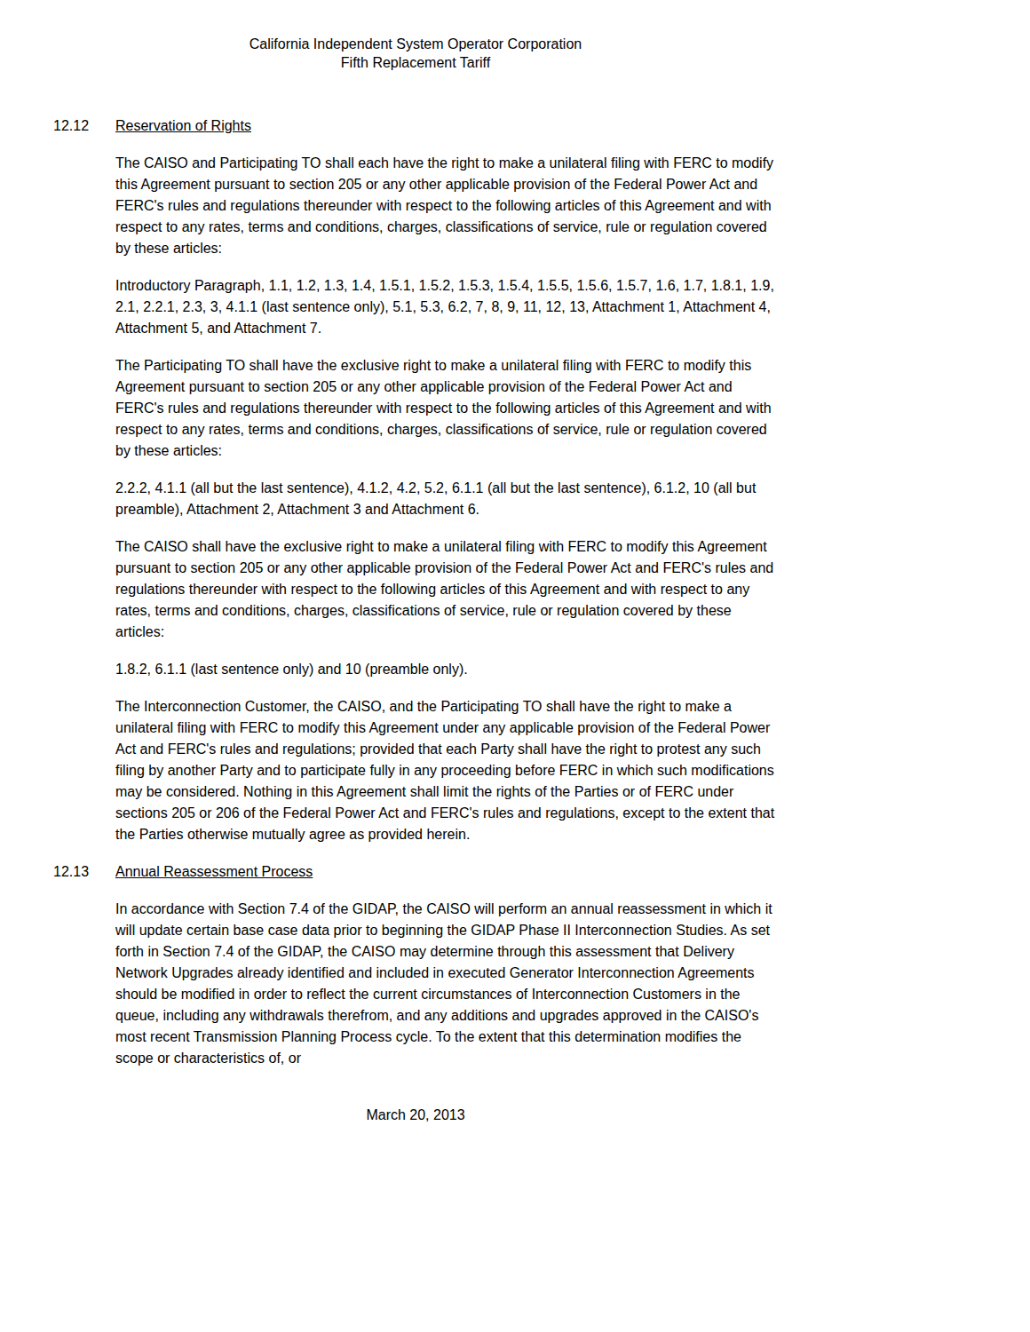California Independent System Operator Corporation
Fifth Replacement Tariff
12.12
Reservation of Rights
The CAISO and Participating TO shall each have the right to make a unilateral filing with FERC to modify this Agreement pursuant to section 205 or any other applicable provision of the Federal Power Act and FERC's rules and regulations thereunder with respect to the following articles of this Agreement and with respect to any rates, terms and conditions, charges, classifications of service, rule or regulation covered by these articles:
Introductory Paragraph, 1.1, 1.2, 1.3, 1.4, 1.5.1, 1.5.2, 1.5.3, 1.5.4, 1.5.5, 1.5.6, 1.5.7, 1.6, 1.7, 1.8.1, 1.9, 2.1, 2.2.1, 2.3, 3, 4.1.1 (last sentence only), 5.1, 5.3, 6.2, 7, 8, 9, 11, 12, 13, Attachment 1, Attachment 4, Attachment 5, and Attachment 7.
The Participating TO shall have the exclusive right to make a unilateral filing with FERC to modify this Agreement pursuant to section 205 or any other applicable provision of the Federal Power Act and FERC's rules and regulations thereunder with respect to the following articles of this Agreement and with respect to any rates, terms and conditions, charges, classifications of service, rule or regulation covered by these articles:
2.2.2, 4.1.1 (all but the last sentence), 4.1.2, 4.2, 5.2, 6.1.1 (all but the last sentence), 6.1.2, 10 (all but preamble), Attachment 2, Attachment 3 and Attachment 6.
The CAISO shall have the exclusive right to make a unilateral filing with FERC to modify this Agreement pursuant to section 205 or any other applicable provision of the Federal Power Act and FERC's rules and regulations thereunder with respect to the following articles of this Agreement and with respect to any rates, terms and conditions, charges, classifications of service, rule or regulation covered by these articles:
1.8.2, 6.1.1 (last sentence only) and 10 (preamble only).
The Interconnection Customer, the CAISO, and the Participating TO shall have the right to make a unilateral filing with FERC to modify this Agreement under any applicable provision of the Federal Power Act and FERC's rules and regulations; provided that each Party shall have the right to protest any such filing by another Party and to participate fully in any proceeding before FERC in which such modifications may be considered. Nothing in this Agreement shall limit the rights of the Parties or of FERC under sections 205 or 206 of the Federal Power Act and FERC's rules and regulations, except to the extent that the Parties otherwise mutually agree as provided herein.
12.13
Annual Reassessment Process
In accordance with Section 7.4 of the GIDAP, the CAISO will perform an annual reassessment in which it will update certain base case data prior to beginning the GIDAP Phase II Interconnection Studies. As set forth in Section 7.4 of the GIDAP, the CAISO may determine through this assessment that Delivery Network Upgrades already identified and included in executed Generator Interconnection Agreements should be modified in order to reflect the current circumstances of Interconnection Customers in the queue, including any withdrawals therefrom, and any additions and upgrades approved in the CAISO's most recent Transmission Planning Process cycle. To the extent that this determination modifies the scope or characteristics of, or
March 20, 2013